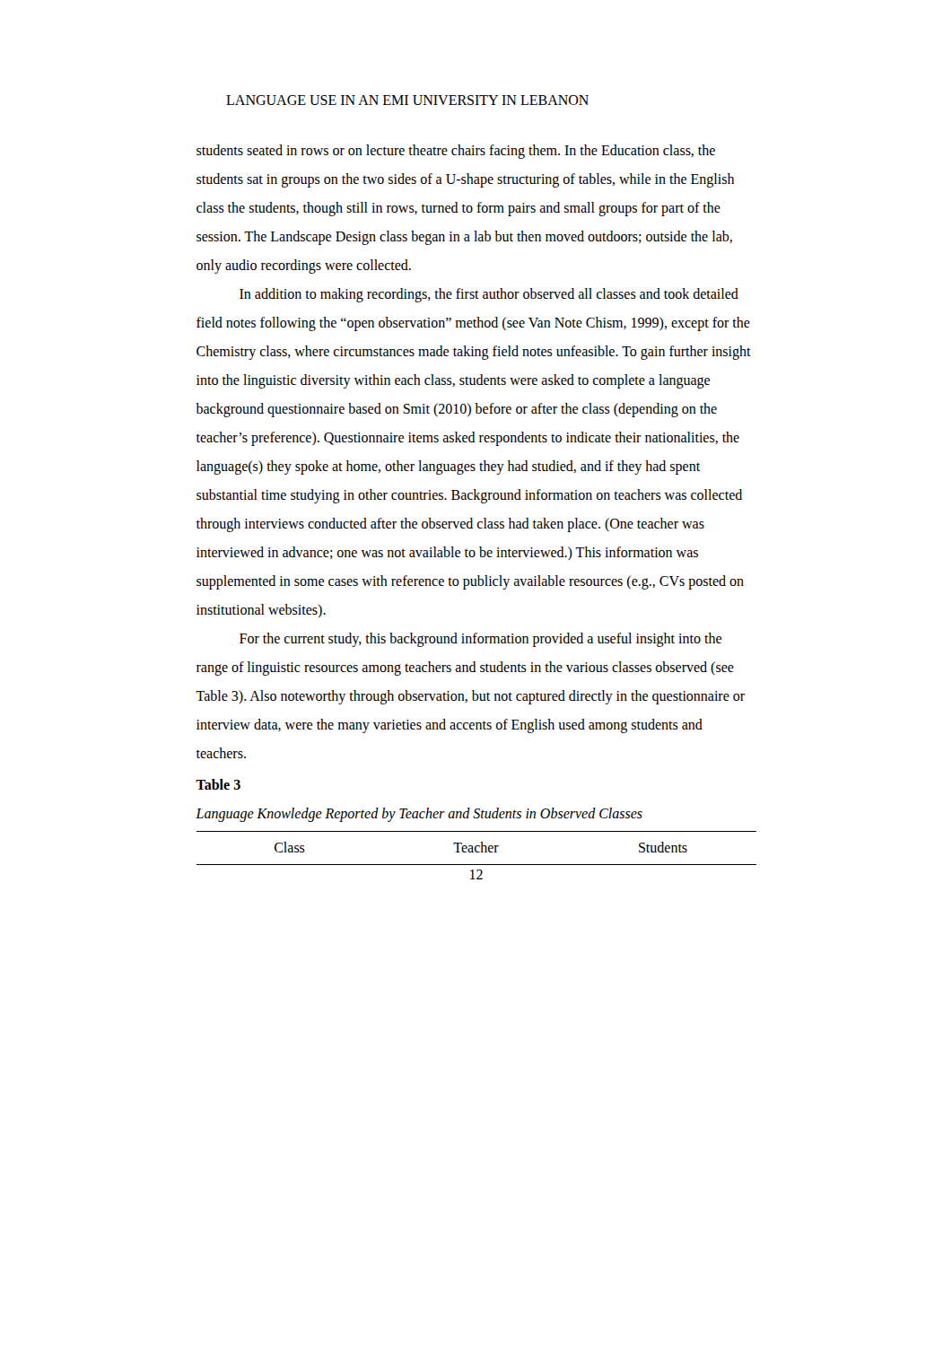LANGUAGE USE IN AN EMI UNIVERSITY IN LEBANON
students seated in rows or on lecture theatre chairs facing them. In the Education class, the students sat in groups on the two sides of a U-shape structuring of tables, while in the English class the students, though still in rows, turned to form pairs and small groups for part of the session. The Landscape Design class began in a lab but then moved outdoors; outside the lab, only audio recordings were collected.
In addition to making recordings, the first author observed all classes and took detailed field notes following the “open observation” method (see Van Note Chism, 1999), except for the Chemistry class, where circumstances made taking field notes unfeasible. To gain further insight into the linguistic diversity within each class, students were asked to complete a language background questionnaire based on Smit (2010) before or after the class (depending on the teacher’s preference). Questionnaire items asked respondents to indicate their nationalities, the language(s) they spoke at home, other languages they had studied, and if they had spent substantial time studying in other countries. Background information on teachers was collected through interviews conducted after the observed class had taken place. (One teacher was interviewed in advance; one was not available to be interviewed.) This information was supplemented in some cases with reference to publicly available resources (e.g., CVs posted on institutional websites).
For the current study, this background information provided a useful insight into the range of linguistic resources among teachers and students in the various classes observed (see Table 3). Also noteworthy through observation, but not captured directly in the questionnaire or interview data, were the many varieties and accents of English used among students and teachers.
Table 3
Language Knowledge Reported by Teacher and Students in Observed Classes
| Class | Teacher | Students |
| --- | --- | --- |
12